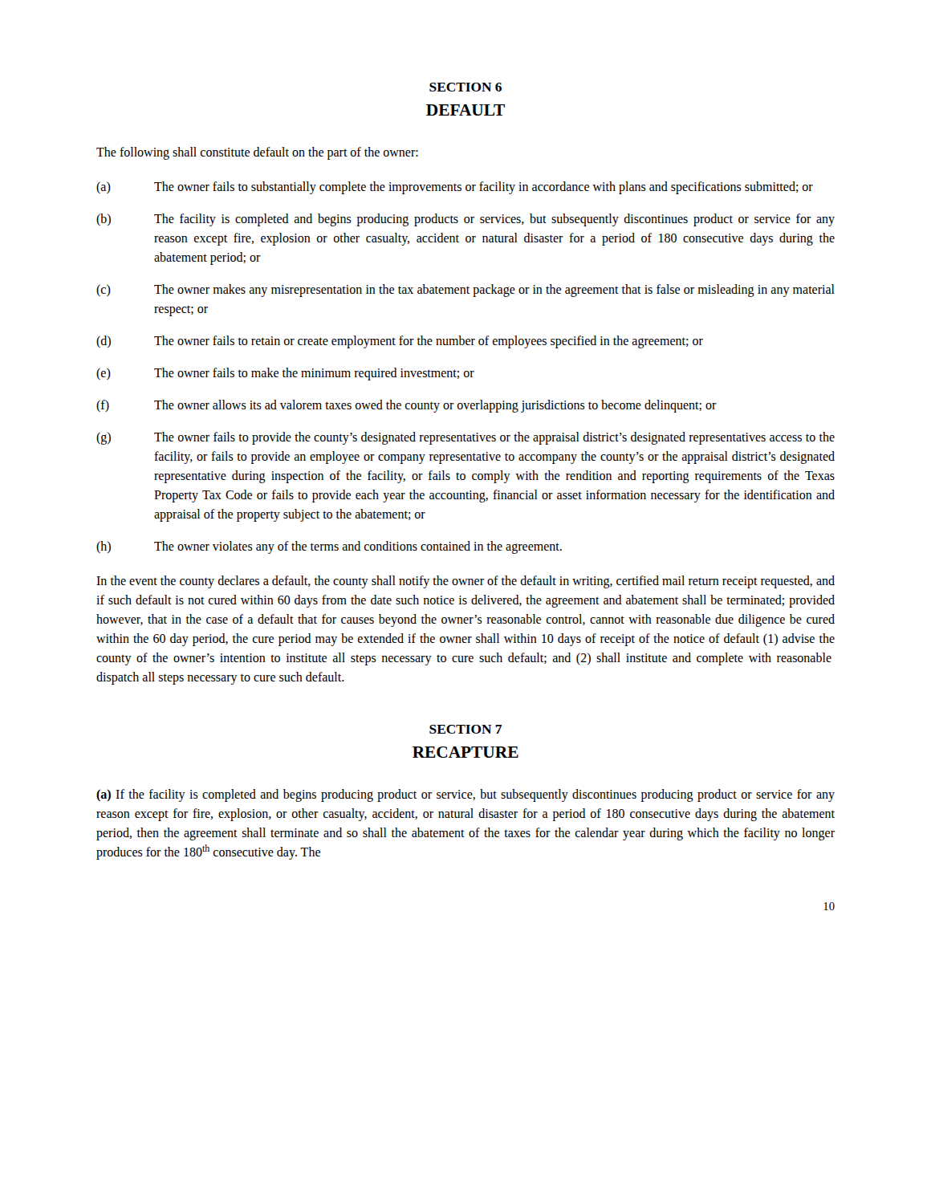SECTION 6 DEFAULT
The following shall constitute default on the part of the owner:
(a) The owner fails to substantially complete the improvements or facility in accordance with plans and specifications submitted; or
(b) The facility is completed and begins producing products or services, but subsequently discontinues product or service for any reason except fire, explosion or other casualty, accident or natural disaster for a period of 180 consecutive days during the abatement period; or
(c) The owner makes any misrepresentation in the tax abatement package or in the agreement that is false or misleading in any material respect; or
(d) The owner fails to retain or create employment for the number of employees specified in the agreement; or
(e) The owner fails to make the minimum required investment; or
(f) The owner allows its ad valorem taxes owed the county or overlapping jurisdictions to become delinquent; or
(g) The owner fails to provide the county’s designated representatives or the appraisal district’s designated representatives access to the facility, or fails to provide an employee or company representative to accompany the county’s or the appraisal district’s designated representative during inspection of the facility, or fails to comply with the rendition and reporting requirements of the Texas Property Tax Code or fails to provide each year the accounting, financial or asset information necessary for the identification and appraisal of the property subject to the abatement; or
(h) The owner violates any of the terms and conditions contained in the agreement.
In the event the county declares a default, the county shall notify the owner of the default in writing, certified mail return receipt requested, and if such default is not cured within 60 days from the date such notice is delivered, the agreement and abatement shall be terminated; provided however, that in the case of a default that for causes beyond the owner’s reasonable control, cannot with reasonable due diligence be cured within the 60 day period, the cure period may be extended if the owner shall within 10 days of receipt of the notice of default (1) advise the county of the owner’s intention to institute all steps necessary to cure such default; and (2) shall institute and complete with reasonable dispatch all steps necessary to cure such default.
SECTION 7 RECAPTURE
(a) If the facility is completed and begins producing product or service, but subsequently discontinues producing product or service for any reason except for fire, explosion, or other casualty, accident, or natural disaster for a period of 180 consecutive days during the abatement period, then the agreement shall terminate and so shall the abatement of the taxes for the calendar year during which the facility no longer produces for the 180th consecutive day. The
10